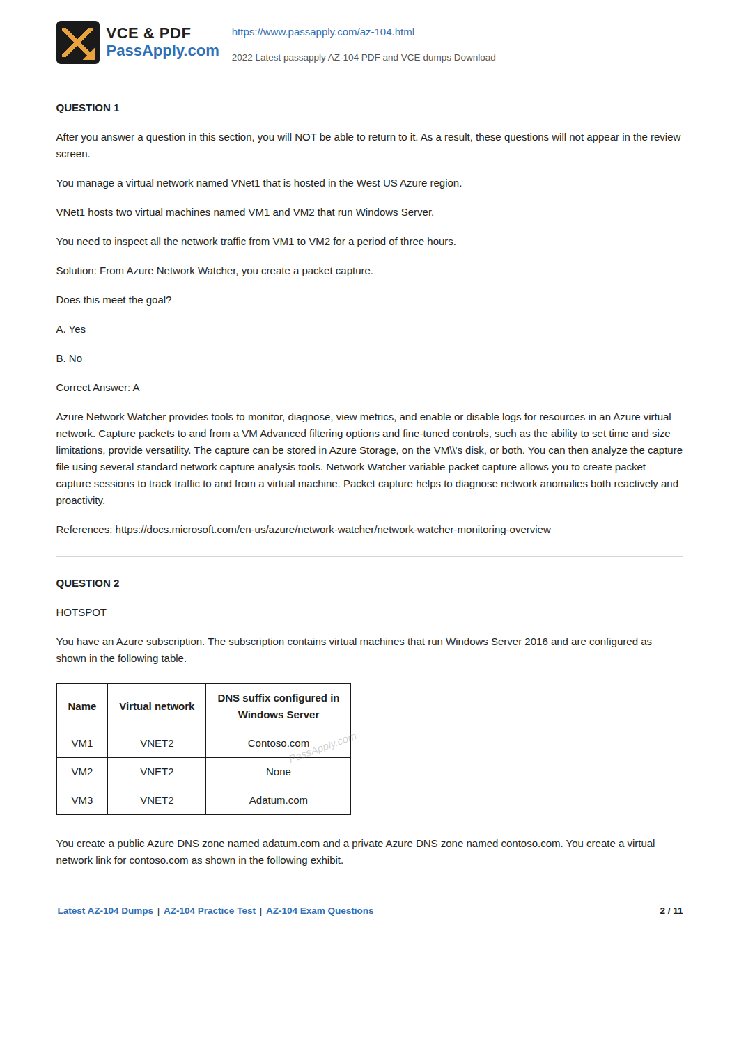VCE & PDF
PassApply.com
https://www.passapply.com/az-104.html
2022 Latest passapply AZ-104 PDF and VCE dumps Download
QUESTION 1
After you answer a question in this section, you will NOT be able to return to it. As a result, these questions will not appear in the review screen.
You manage a virtual network named VNet1 that is hosted in the West US Azure region.
VNet1 hosts two virtual machines named VM1 and VM2 that run Windows Server.
You need to inspect all the network traffic from VM1 to VM2 for a period of three hours.
Solution: From Azure Network Watcher, you create a packet capture.
Does this meet the goal?
A. Yes
B. No
Correct Answer: A
Azure Network Watcher provides tools to monitor, diagnose, view metrics, and enable or disable logs for resources in an Azure virtual network. Capture packets to and from a VM Advanced filtering options and fine-tuned controls, such as the ability to set time and size limitations, provide versatility. The capture can be stored in Azure Storage, on the VM\\'s disk, or both. You can then analyze the capture file using several standard network capture analysis tools. Network Watcher variable packet capture allows you to create packet capture sessions to track traffic to and from a virtual machine. Packet capture helps to diagnose network anomalies both reactively and proactivity.
References: https://docs.microsoft.com/en-us/azure/network-watcher/network-watcher-monitoring-overview
QUESTION 2
HOTSPOT
You have an Azure subscription. The subscription contains virtual machines that run Windows Server 2016 and are configured as shown in the following table.
| Name | Virtual network | DNS suffix configured in Windows Server |
| --- | --- | --- |
| VM1 | VNET2 | Contoso.com |
| VM2 | VNET2 | None |
| VM3 | VNET2 | Adatum.com |
PassApply.com
You create a public Azure DNS zone named adatum.com and a private Azure DNS zone named contoso.com. You create a virtual network link for contoso.com as shown in the following exhibit.
Latest AZ-104 Dumps | AZ-104 Practice Test | AZ-104 Exam Questions
2 / 11